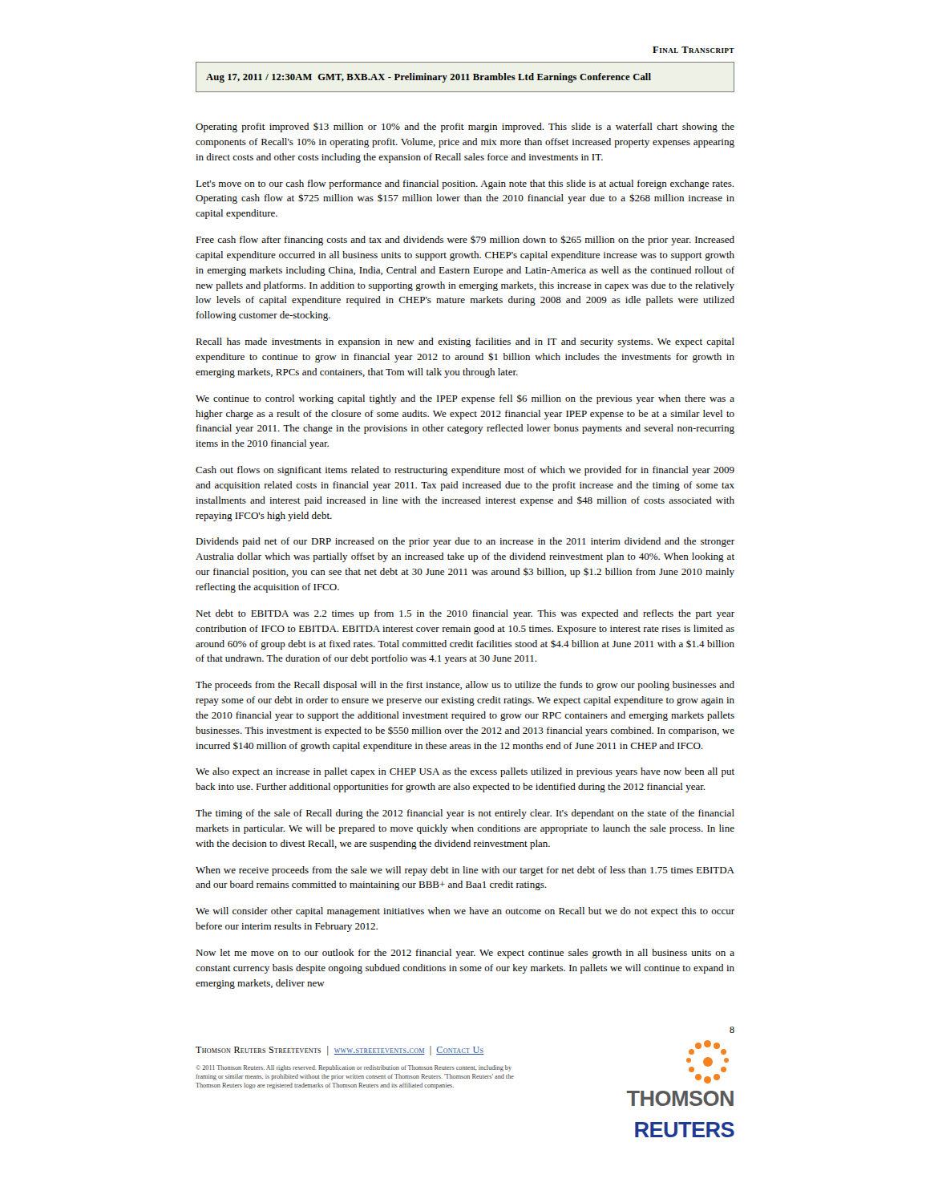Final Transcript
Aug 17, 2011 / 12:30AM GMT, BXB.AX - Preliminary 2011 Brambles Ltd Earnings Conference Call
Operating profit improved $13 million or 10% and the profit margin improved. This slide is a waterfall chart showing the components of Recall's 10% in operating profit. Volume, price and mix more than offset increased property expenses appearing in direct costs and other costs including the expansion of Recall sales force and investments in IT.
Let's move on to our cash flow performance and financial position. Again note that this slide is at actual foreign exchange rates. Operating cash flow at $725 million was $157 million lower than the 2010 financial year due to a $268 million increase in capital expenditure.
Free cash flow after financing costs and tax and dividends were $79 million down to $265 million on the prior year. Increased capital expenditure occurred in all business units to support growth. CHEP's capital expenditure increase was to support growth in emerging markets including China, India, Central and Eastern Europe and Latin-America as well as the continued rollout of new pallets and platforms. In addition to supporting growth in emerging markets, this increase in capex was due to the relatively low levels of capital expenditure required in CHEP's mature markets during 2008 and 2009 as idle pallets were utilized following customer de-stocking.
Recall has made investments in expansion in new and existing facilities and in IT and security systems. We expect capital expenditure to continue to grow in financial year 2012 to around $1 billion which includes the investments for growth in emerging markets, RPCs and containers, that Tom will talk you through later.
We continue to control working capital tightly and the IPEP expense fell $6 million on the previous year when there was a higher charge as a result of the closure of some audits. We expect 2012 financial year IPEP expense to be at a similar level to financial year 2011. The change in the provisions in other category reflected lower bonus payments and several non-recurring items in the 2010 financial year.
Cash out flows on significant items related to restructuring expenditure most of which we provided for in financial year 2009 and acquisition related costs in financial year 2011. Tax paid increased due to the profit increase and the timing of some tax installments and interest paid increased in line with the increased interest expense and $48 million of costs associated with repaying IFCO's high yield debt.
Dividends paid net of our DRP increased on the prior year due to an increase in the 2011 interim dividend and the stronger Australia dollar which was partially offset by an increased take up of the dividend reinvestment plan to 40%. When looking at our financial position, you can see that net debt at 30 June 2011 was around $3 billion, up $1.2 billion from June 2010 mainly reflecting the acquisition of IFCO.
Net debt to EBITDA was 2.2 times up from 1.5 in the 2010 financial year. This was expected and reflects the part year contribution of IFCO to EBITDA. EBITDA interest cover remain good at 10.5 times. Exposure to interest rate rises is limited as around 60% of group debt is at fixed rates. Total committed credit facilities stood at $4.4 billion at June 2011 with a $1.4 billion of that undrawn. The duration of our debt portfolio was 4.1 years at 30 June 2011.
The proceeds from the Recall disposal will in the first instance, allow us to utilize the funds to grow our pooling businesses and repay some of our debt in order to ensure we preserve our existing credit ratings. We expect capital expenditure to grow again in the 2010 financial year to support the additional investment required to grow our RPC containers and emerging markets pallets businesses. This investment is expected to be $550 million over the 2012 and 2013 financial years combined. In comparison, we incurred $140 million of growth capital expenditure in these areas in the 12 months end of June 2011 in CHEP and IFCO.
We also expect an increase in pallet capex in CHEP USA as the excess pallets utilized in previous years have now been all put back into use. Further additional opportunities for growth are also expected to be identified during the 2012 financial year.
The timing of the sale of Recall during the 2012 financial year is not entirely clear. It's dependant on the state of the financial markets in particular. We will be prepared to move quickly when conditions are appropriate to launch the sale process. In line with the decision to divest Recall, we are suspending the dividend reinvestment plan.
When we receive proceeds from the sale we will repay debt in line with our target for net debt of less than 1.75 times EBITDA and our board remains committed to maintaining our BBB+ and Baa1 credit ratings.
We will consider other capital management initiatives when we have an outcome on Recall but we do not expect this to occur before our interim results in February 2012.
Now let me move on to our outlook for the 2012 financial year. We expect continue sales growth in all business units on a constant currency basis despite ongoing subdued conditions in some of our key markets. In pallets we will continue to expand in emerging markets, deliver new
8
Thomson Reuters Streetevents | www.streetevents.com|Contact Us
© 2011 Thomson Reuters. All rights reserved. Republication or redistribution of Thomson Reuters content, including by framing or similar means, is prohibited without the prior written consent of Thomson Reuters. 'Thomson Reuters' and the Thomson Reuters logo are registered trademarks of Thomson Reuters and its affiliated companies.
THOMSON REUTERS